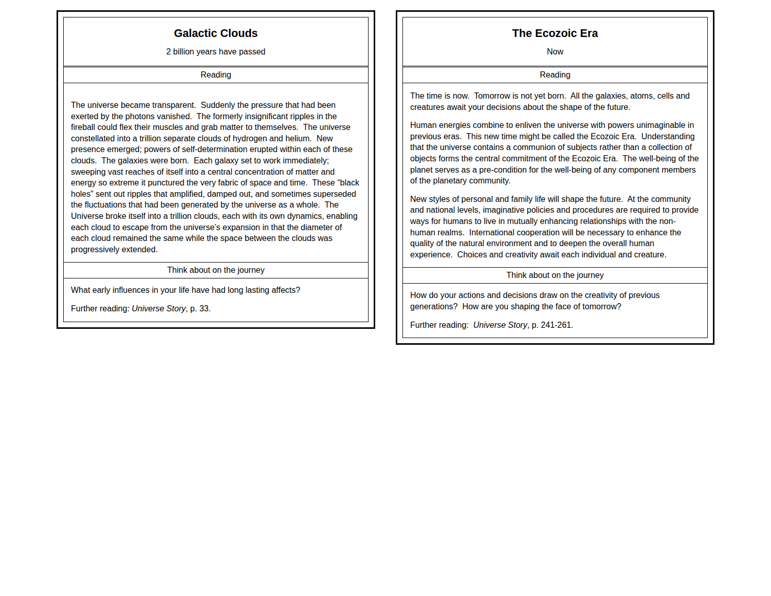Galactic Clouds
2 billion years have passed
Reading
The universe became transparent. Suddenly the pressure that had been exerted by the photons vanished. The formerly insignificant ripples in the fireball could flex their muscles and grab matter to themselves. The universe constellated into a trillion separate clouds of hydrogen and helium. New presence emerged; powers of self-determination erupted within each of these clouds. The galaxies were born. Each galaxy set to work immediately; sweeping vast reaches of itself into a central concentration of matter and energy so extreme it punctured the very fabric of space and time. These “black holes” sent out ripples that amplified, damped out, and sometimes superseded the fluctuations that had been generated by the universe as a whole. The Universe broke itself into a trillion clouds, each with its own dynamics, enabling each cloud to escape from the universe’s expansion in that the diameter of each cloud remained the same while the space between the clouds was progressively extended.
Think about on the journey
What early influences in your life have had long lasting affects?
Further reading: Universe Story, p. 33.
The Ecozoic Era
Now
Reading
The time is now. Tomorrow is not yet born. All the galaxies, atoms, cells and creatures await your decisions about the shape of the future.
Human energies combine to enliven the universe with powers unimaginable in previous eras. This new time might be called the Ecozoic Era. Understanding that the universe contains a communion of subjects rather than a collection of objects forms the central commitment of the Ecozoic Era. The well-being of the planet serves as a pre-condition for the well-being of any component members of the planetary community.
New styles of personal and family life will shape the future. At the community and national levels, imaginative policies and procedures are required to provide ways for humans to live in mutually enhancing relationships with the non-human realms. International cooperation will be necessary to enhance the quality of the natural environment and to deepen the overall human experience. Choices and creativity await each individual and creature.
Think about on the journey
How do your actions and decisions draw on the creativity of previous generations? How are you shaping the face of tomorrow?
Further reading: Universe Story, p. 241-261.